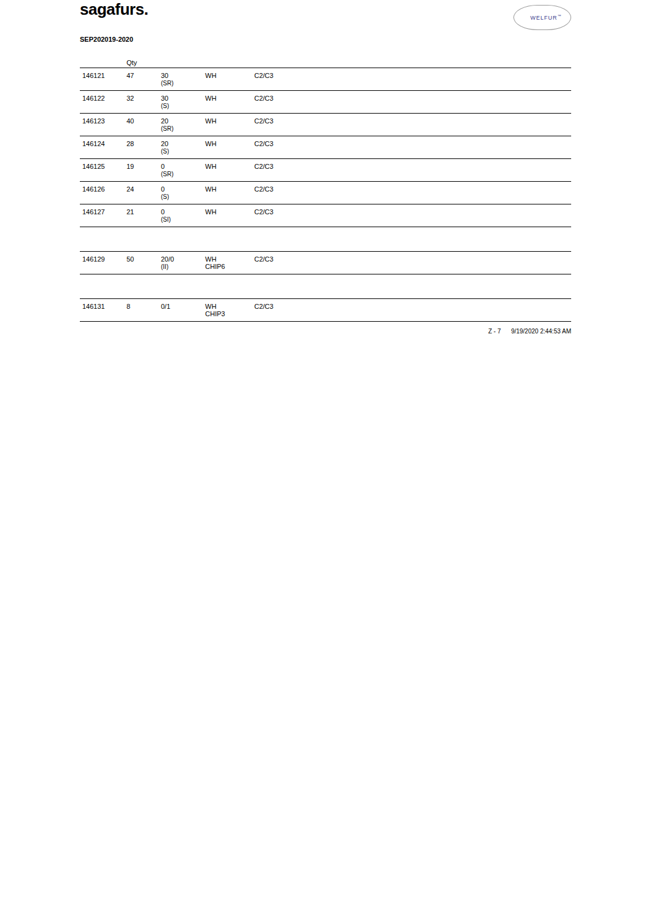saga furs.
WELFUR™
SEP202019-2020
| | Qty | | | |
| --- | --- | --- | --- | --- |
| 146121 | 47 | 30 (SR) | WH | C2/C3 | | |
| 146122 | 32 | 30 (S) | WH | C2/C3 | | |
| 146123 | 40 | 20 (SR) | WH | C2/C3 | | |
| 146124 | 28 | 20 (S) | WH | C2/C3 | | |
| 146125 | 19 | 0 (SR) | WH | C2/C3 | | |
| 146126 | 24 | 0 (S) | WH | C2/C3 | | |
| 146127 | 21 | 0 (SI) | WH | C2/C3 | | |
| 146129 | 50 | 20/0 (II) | WH CHIP6 | C2/C3 | | |
| 146131 | 8 | 0/1 | WH CHIP3 | C2/C3 | | |
Z - 7 9/19/2020 2:44:53 AM